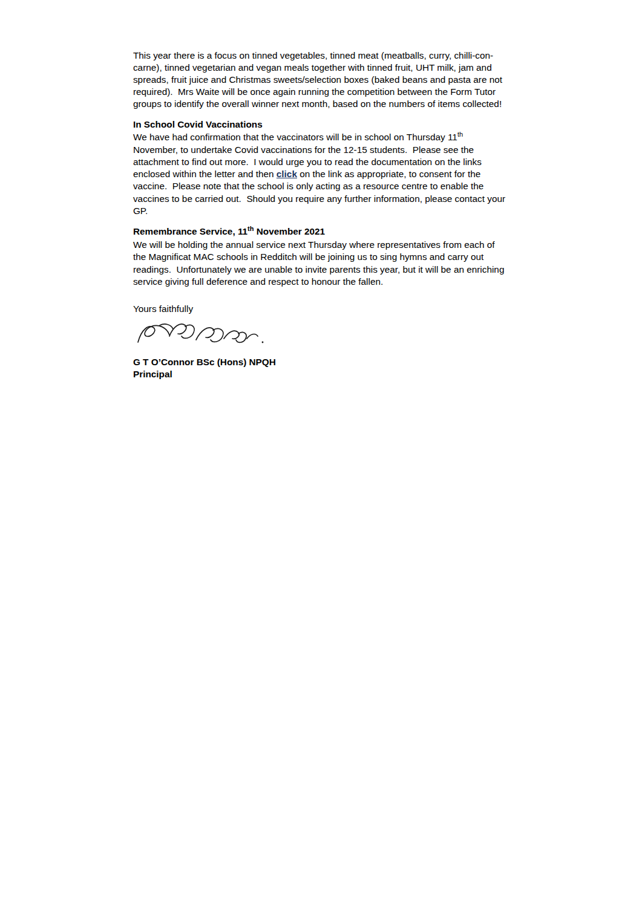This year there is a focus on tinned vegetables, tinned meat (meatballs, curry, chilli-con-carne), tinned vegetarian and vegan meals together with tinned fruit, UHT milk, jam and spreads, fruit juice and Christmas sweets/selection boxes (baked beans and pasta are not required). Mrs Waite will be once again running the competition between the Form Tutor groups to identify the overall winner next month, based on the numbers of items collected!
In School Covid Vaccinations
We have had confirmation that the vaccinators will be in school on Thursday 11th November, to undertake Covid vaccinations for the 12-15 students. Please see the attachment to find out more. I would urge you to read the documentation on the links enclosed within the letter and then click on the link as appropriate, to consent for the vaccine. Please note that the school is only acting as a resource centre to enable the vaccines to be carried out. Should you require any further information, please contact your GP.
Remembrance Service, 11th November 2021
We will be holding the annual service next Thursday where representatives from each of the Magnificat MAC schools in Redditch will be joining us to sing hymns and carry out readings. Unfortunately we are unable to invite parents this year, but it will be an enriching service giving full deference and respect to honour the fallen.
Yours faithfully
G T O’Connor BSc (Hons) NPQH
Principal